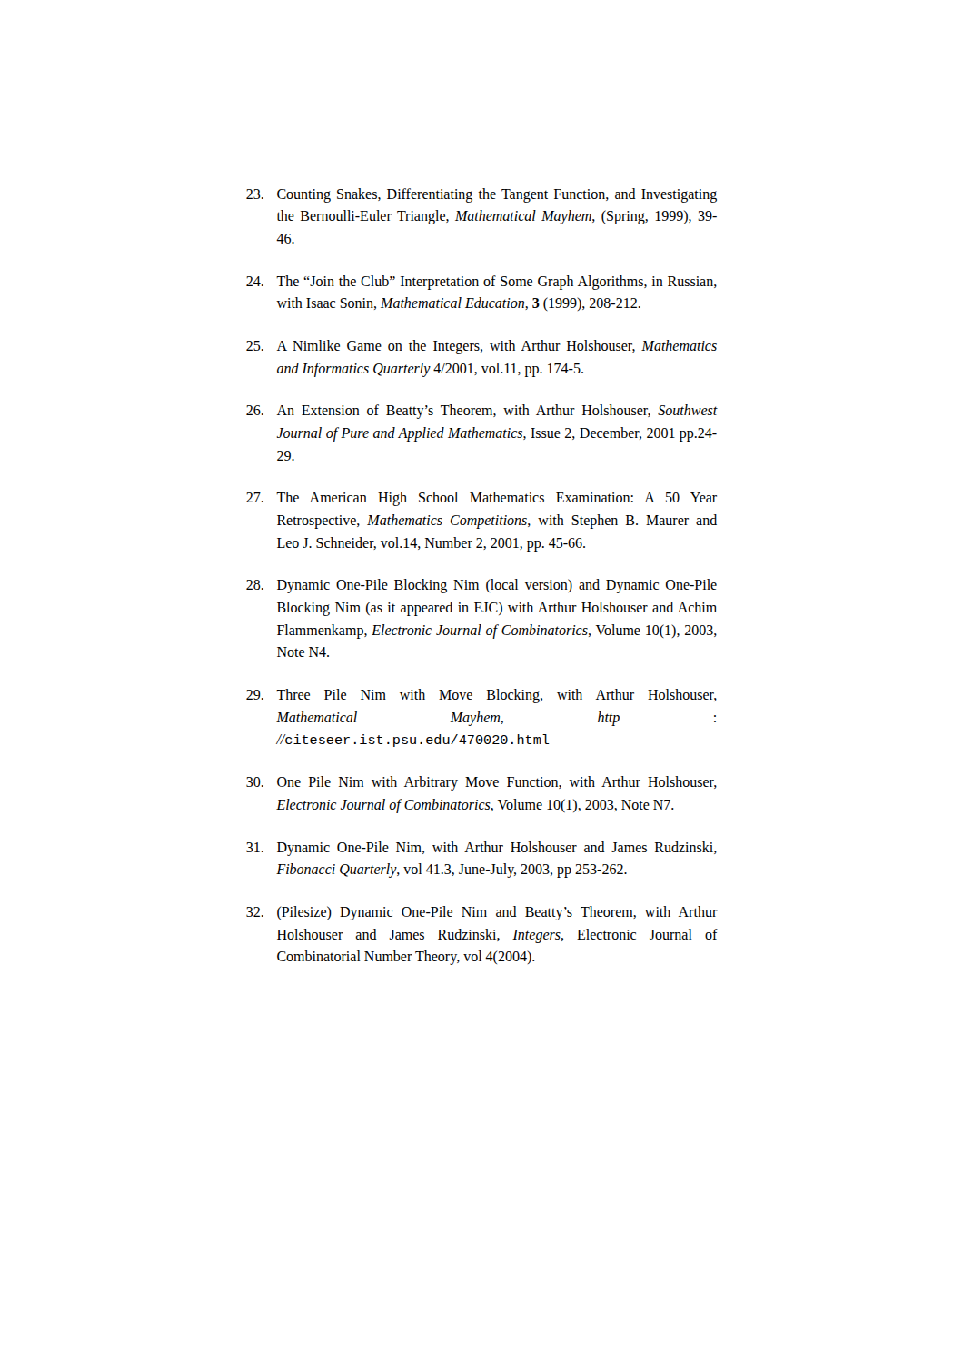23. Counting Snakes, Differentiating the Tangent Function, and Investigating the Bernoulli-Euler Triangle, Mathematical Mayhem, (Spring, 1999), 39-46.
24. The “Join the Club” Interpretation of Some Graph Algorithms, in Russian, with Isaac Sonin, Mathematical Education, 3 (1999), 208-212.
25. A Nimlike Game on the Integers, with Arthur Holshouser, Mathematics and Informatics Quarterly 4/2001, vol.11, pp. 174-5.
26. An Extension of Beatty’s Theorem, with Arthur Holshouser, Southwest Journal of Pure and Applied Mathematics, Issue 2, December, 2001 pp.24-29.
27. The American High School Mathematics Examination: A 50 Year Retrospective, Mathematics Competitions, with Stephen B. Maurer and Leo J. Schneider, vol.14, Number 2, 2001, pp. 45-66.
28. Dynamic One-Pile Blocking Nim (local version) and Dynamic One-Pile Blocking Nim (as it appeared in EJC) with Arthur Holshouser and Achim Flammenkamp, Electronic Journal of Combinatorics, Volume 10(1), 2003, Note N4.
29. Three Pile Nim with Move Blocking, with Arthur Holshouser, Mathematical Mayhem, http : //citeseer.ist.psu.edu/470020.html
30. One Pile Nim with Arbitrary Move Function, with Arthur Holshouser, Electronic Journal of Combinatorics, Volume 10(1), 2003, Note N7.
31. Dynamic One-Pile Nim, with Arthur Holshouser and James Rudzinski, Fibonacci Quarterly, vol 41.3, June-July, 2003, pp 253-262.
32. (Pilesize) Dynamic One-Pile Nim and Beatty’s Theorem, with Arthur Holshouser and James Rudzinski, Integers, Electronic Journal of Combinatorial Number Theory, vol 4(2004).